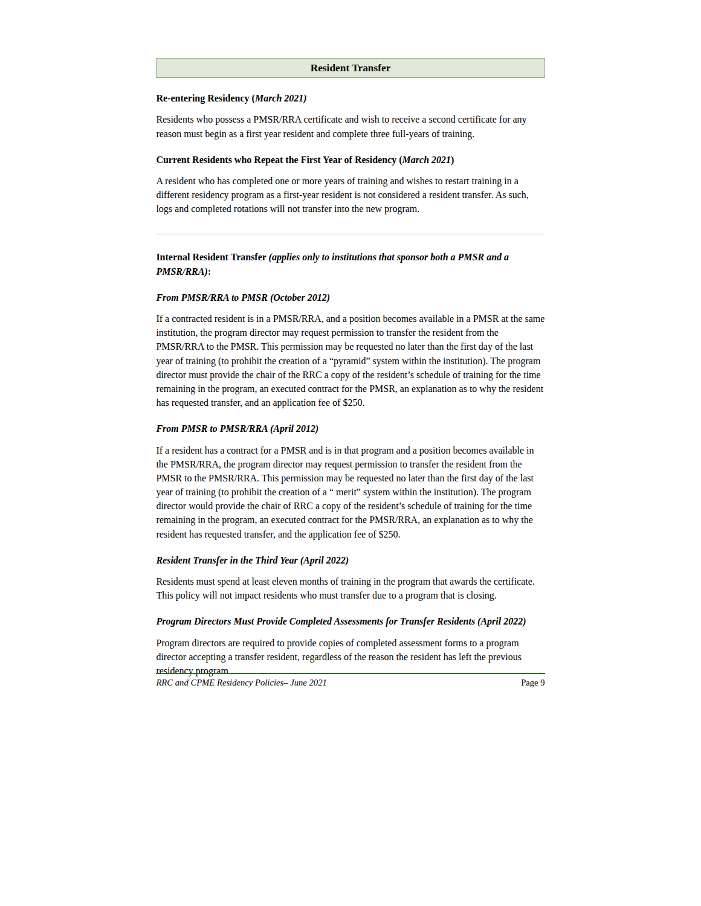Resident Transfer
Re-entering Residency (March 2021)
Residents who possess a PMSR/RRA certificate and wish to receive a second certificate for any reason must begin as a first year resident and complete three full-years of training.
Current Residents who Repeat the First Year of Residency (March 2021)
A resident who has completed one or more years of training and wishes to restart training in a different residency program as a first-year resident is not considered a resident transfer. As such, logs and completed rotations will not transfer into the new program.
Internal Resident Transfer (applies only to institutions that sponsor both a PMSR and a PMSR/RRA):
From PMSR/RRA to PMSR (October 2012)
If a contracted resident is in a PMSR/RRA, and a position becomes available in a PMSR at the same institution, the program director may request permission to transfer the resident from the PMSR/RRA to the PMSR. This permission may be requested no later than the first day of the last year of training (to prohibit the creation of a “pyramid” system within the institution). The program director must provide the chair of the RRC a copy of the resident’s schedule of training for the time remaining in the program, an executed contract for the PMSR, an explanation as to why the resident has requested transfer, and an application fee of $250.
From PMSR to PMSR/RRA (April 2012)
If a resident has a contract for a PMSR and is in that program and a position becomes available in the PMSR/RRA, the program director may request permission to transfer the resident from the PMSR to the PMSR/RRA. This permission may be requested no later than the first day of the last year of training (to prohibit the creation of a “ merit” system within the institution). The program director would provide the chair of RRC a copy of the resident’s schedule of training for the time remaining in the program, an executed contract for the PMSR/RRA, an explanation as to why the resident has requested transfer, and the application fee of $250.
Resident Transfer in the Third Year (April 2022)
Residents must spend at least eleven months of training in the program that awards the certificate. This policy will not impact residents who must transfer due to a program that is closing.
Program Directors Must Provide Completed Assessments for Transfer Residents (April 2022)
Program directors are required to provide copies of completed assessment forms to a program director accepting a transfer resident, regardless of the reason the resident has left the previous residency program.
RRC and CPME Residency Policies– June 2021 Page 9